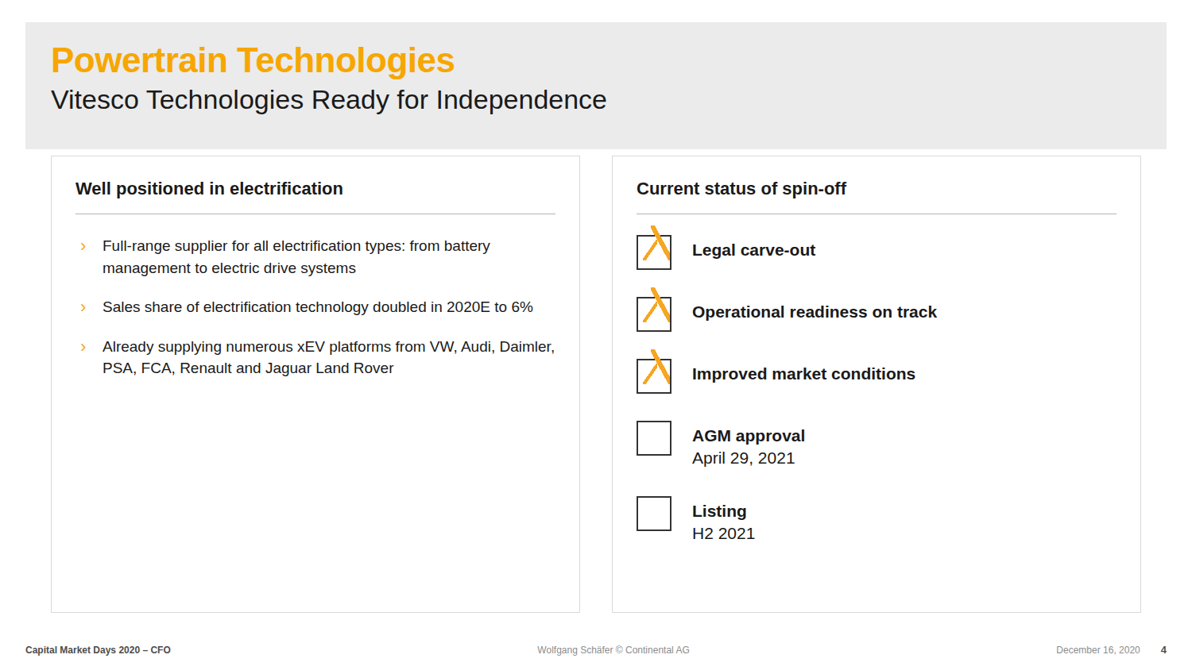Powertrain Technologies
Vitesco Technologies Ready for Independence
Well positioned in electrification
Full-range supplier for all electrification types: from battery management to electric drive systems
Sales share of electrification technology doubled in 2020E to 6%
Already supplying numerous xEV platforms from VW, Audi, Daimler, PSA, FCA, Renault and Jaguar Land Rover
Current status of spin-off
Legal carve-out
Operational readiness on track
Improved market conditions
AGM approvalApril 29, 2021
ListingH2 2021
Capital Market Days 2020 – CFO
Wolfgang Schäfer © Continental AG
December 16, 2020 4